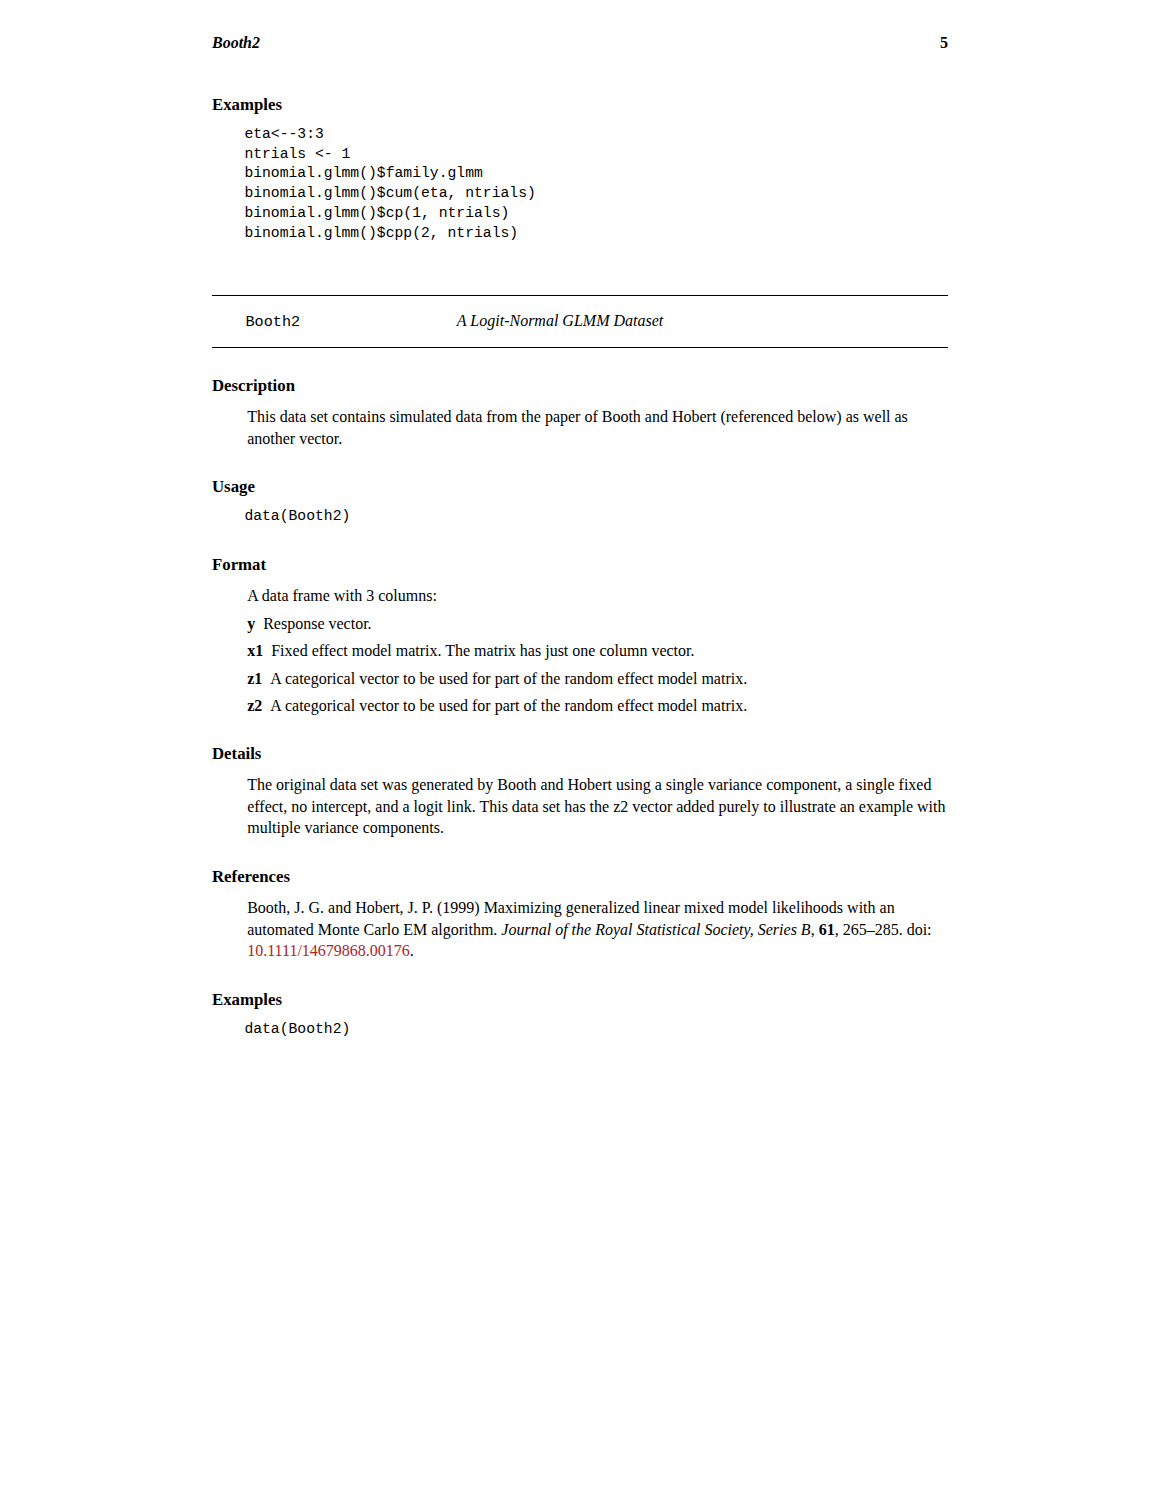Booth2 5
Examples
eta<--3:3
ntrials <- 1
binomial.glmm()$family.glmm
binomial.glmm()$cum(eta, ntrials)
binomial.glmm()$cp(1, ntrials)
binomial.glmm()$cpp(2, ntrials)
Booth2 A Logit-Normal GLMM Dataset
Description
This data set contains simulated data from the paper of Booth and Hobert (referenced below) as well as another vector.
Usage
data(Booth2)
Format
A data frame with 3 columns:
y
Response vector.
x1
Fixed effect model matrix. The matrix has just one column vector.
z1
A categorical vector to be used for part of the random effect model matrix.
z2
A categorical vector to be used for part of the random effect model matrix.
Details
The original data set was generated by Booth and Hobert using a single variance component, a single fixed effect, no intercept, and a logit link. This data set has the z2 vector added purely to illustrate an example with multiple variance components.
References
Booth, J. G. and Hobert, J. P. (1999) Maximizing generalized linear mixed model likelihoods with an automated Monte Carlo EM algorithm. Journal of the Royal Statistical Society, Series B, 61, 265–285. doi: 10.1111/14679868.00176.
Examples
data(Booth2)